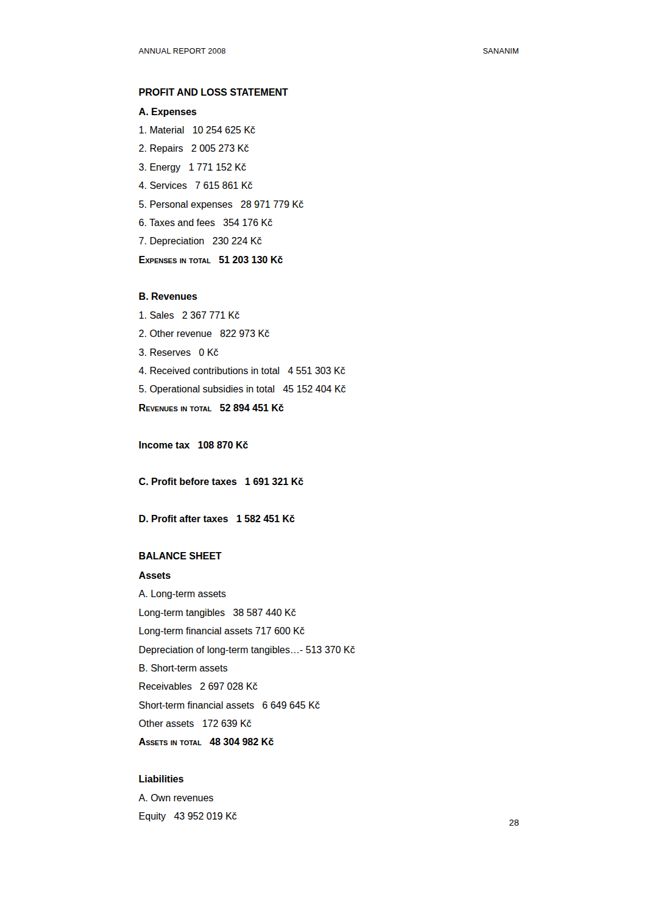ANNUAL REPORT 2008 SANANIM
PROFIT AND LOSS STATEMENT
A. Expenses
1. Material 10 254 625 Kč
2. Repairs 2 005 273 Kč
3. Energy 1 771 152 Kč
4. Services 7 615 861 Kč
5. Personal expenses 28 971 779 Kč
6. Taxes and fees 354 176 Kč
7. Depreciation 230 224 Kč
Expenses in total 51 203 130 Kč
B. Revenues
1. Sales 2 367 771 Kč
2. Other revenue 822 973 Kč
3. Reserves 0 Kč
4. Received contributions in total 4 551 303 Kč
5. Operational subsidies in total 45 152 404 Kč
Revenues in total 52 894 451 Kč
Income tax 108 870 Kč
C. Profit before taxes 1 691 321 Kč
D. Profit after taxes 1 582 451 Kč
BALANCE SHEET
Assets
A. Long-term assets
Long-term tangibles 38 587 440 Kč
Long-term financial assets 717 600 Kč
Depreciation of long-term tangibles…- 513 370 Kč
B. Short-term assets
Receivables 2 697 028 Kč
Short-term financial assets 6 649 645 Kč
Other assets 172 639 Kč
Assets in total 48 304 982 Kč
Liabilities
A. Own revenues
Equity 43 952 019 Kč
28